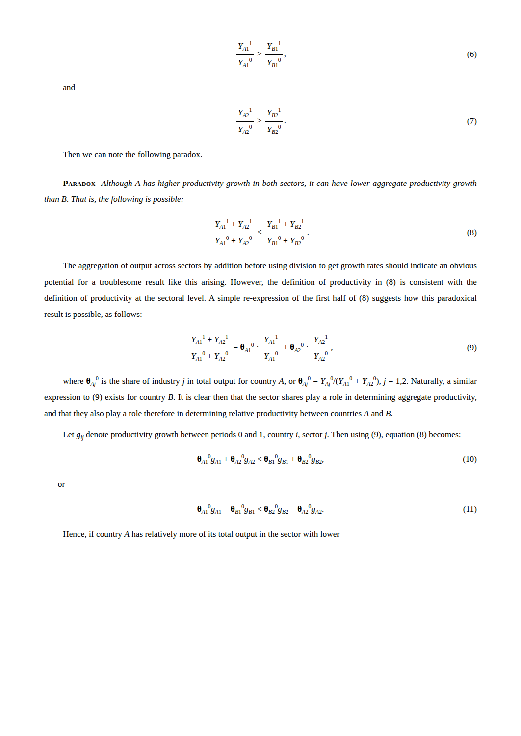YA11 YA10 > YB11 YB10,
(6)
and
YA21 YA20 > YB21 YB20.
(7)
Then we can note the following paradox.
Paradox Although A has higher productivity growth in both sectors, it can have lower aggregate productivity growth than B. That is, the following is possible:
YA11 + YA21 YA10 + YA20 < YB11 + YB21 YB10 + YB20.
(8)
The aggregation of output across sectors by addition before using division to get growth rates should indicate an obvious potential for a troublesome result like this arising. However, the definition of productivity in (8) is consistent with the definition of productivity at the sectoral level. A simple re-expression of the first half of (8) suggests how this paradoxical result is possible, as follows:
YA11 + YA21 YA10 + YA20 = θA10 · YA11 YA10 + θA20 · YA21 YA20,
(9)
where θAj0 is the share of industry j in total output for country A, or θAj0 = YAj0/(YA10 + YA20), j = 1,2. Naturally, a similar expression to (9) exists for country B. It is clear then that the sector shares play a role in determining aggregate productivity, and that they also play a role therefore in determining relative productivity between countries A and B.
Let gij denote productivity growth between periods 0 and 1, country i, sector j. Then using (9), equation (8) becomes:
θA10gA1 + θA20gA2 < θB10gB1 + θB20gB2,
(10)
or
θA10gA1 − θB10gB1 < θB20gB2 − θA20gA2.
(11)
Hence, if country A has relatively more of its total output in the sector with lower